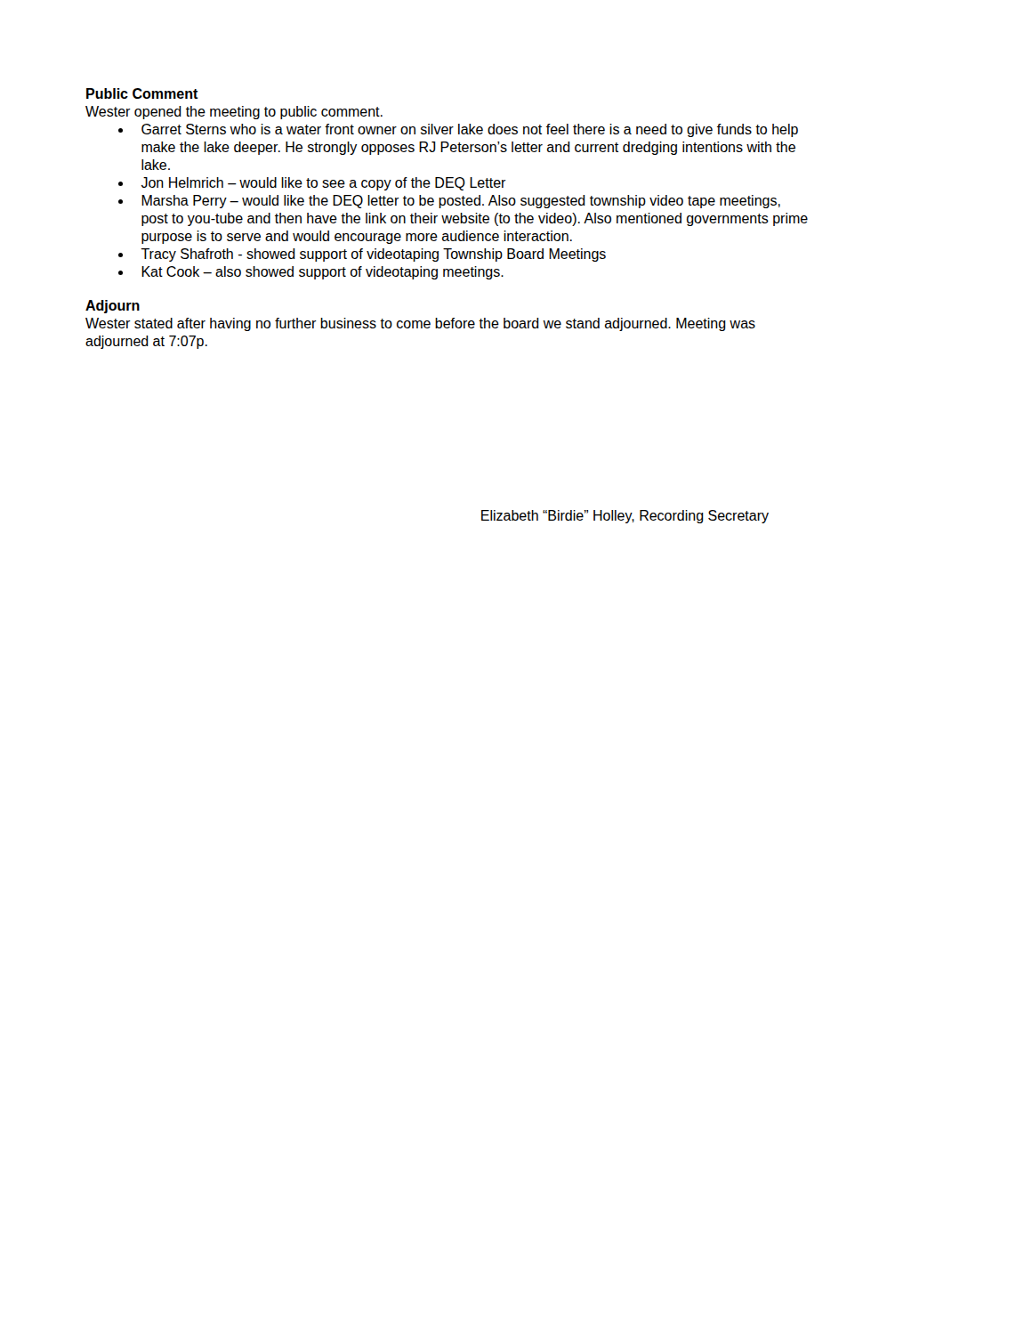Public Comment
Wester opened the meeting to public comment.
Garret Sterns who is a water front owner on silver lake does not feel there is a need to give funds to help make the lake deeper. He strongly opposes RJ Peterson’s letter and current dredging intentions with the lake.
Jon Helmrich – would like to see a copy of the DEQ Letter
Marsha Perry – would like the DEQ letter to be posted. Also suggested township video tape meetings, post to you-tube and then have the link on their website (to the video). Also mentioned governments prime purpose is to serve and would encourage more audience interaction.
Tracy Shafroth - showed support of videotaping Township Board Meetings
Kat Cook – also showed support of videotaping meetings.
Adjourn
Wester stated after having no further business to come before the board we stand adjourned. Meeting was adjourned at 7:07p.
Elizabeth “Birdie” Holley, Recording Secretary